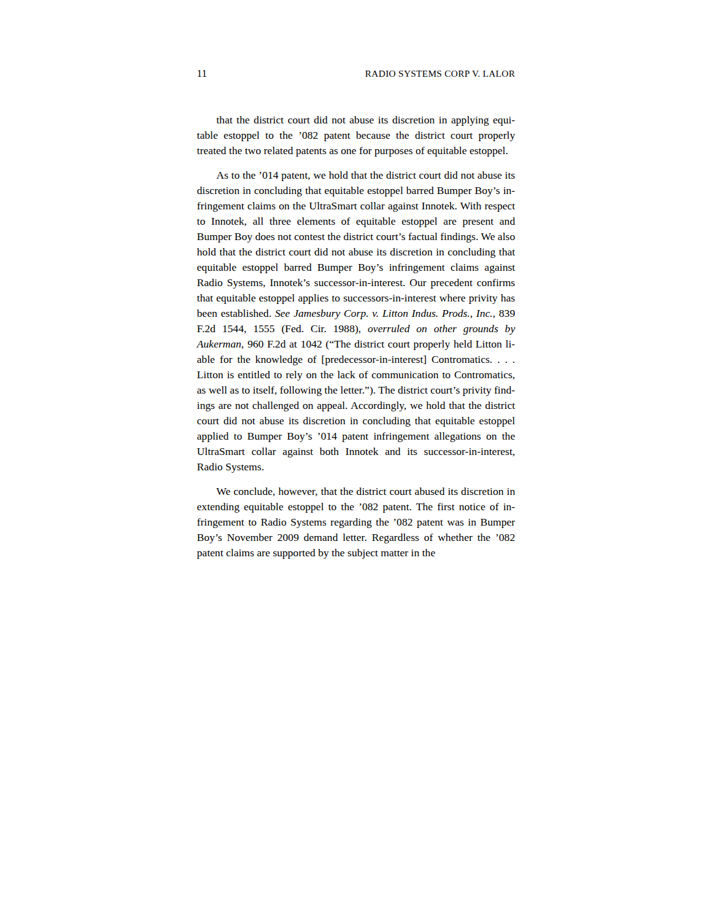11 Radio Systems Corp v. Lalor
that the district court did not abuse its discretion in applying equitable estoppel to the ’082 patent because the district court properly treated the two related patents as one for purposes of equitable estoppel.
As to the ’014 patent, we hold that the district court did not abuse its discretion in concluding that equitable estoppel barred Bumper Boy’s infringement claims on the UltraSmart collar against Innotek. With respect to Innotek, all three elements of equitable estoppel are present and Bumper Boy does not contest the district court’s factual findings. We also hold that the district court did not abuse its discretion in concluding that equitable estoppel barred Bumper Boy’s infringement claims against Radio Systems, Innotek’s successor-in-interest. Our precedent confirms that equitable estoppel applies to successors-in-interest where privity has been established. See Jamesbury Corp. v. Litton Indus. Prods., Inc., 839 F.2d 1544, 1555 (Fed. Cir. 1988), overruled on other grounds by Aukerman, 960 F.2d at 1042 (“The district court properly held Litton liable for the knowledge of [predecessor-in-interest] Contromatics. . . . Litton is entitled to rely on the lack of communication to Contromatics, as well as to itself, following the letter.”). The district court’s privity findings are not challenged on appeal. Accordingly, we hold that the district court did not abuse its discretion in concluding that equitable estoppel applied to Bumper Boy’s ’014 patent infringement allegations on the UltraSmart collar against both Innotek and its successor-in-interest, Radio Systems.
We conclude, however, that the district court abused its discretion in extending equitable estoppel to the ’082 patent. The first notice of infringement to Radio Systems regarding the ’082 patent was in Bumper Boy’s November 2009 demand letter. Regardless of whether the ’082 patent claims are supported by the subject matter in the